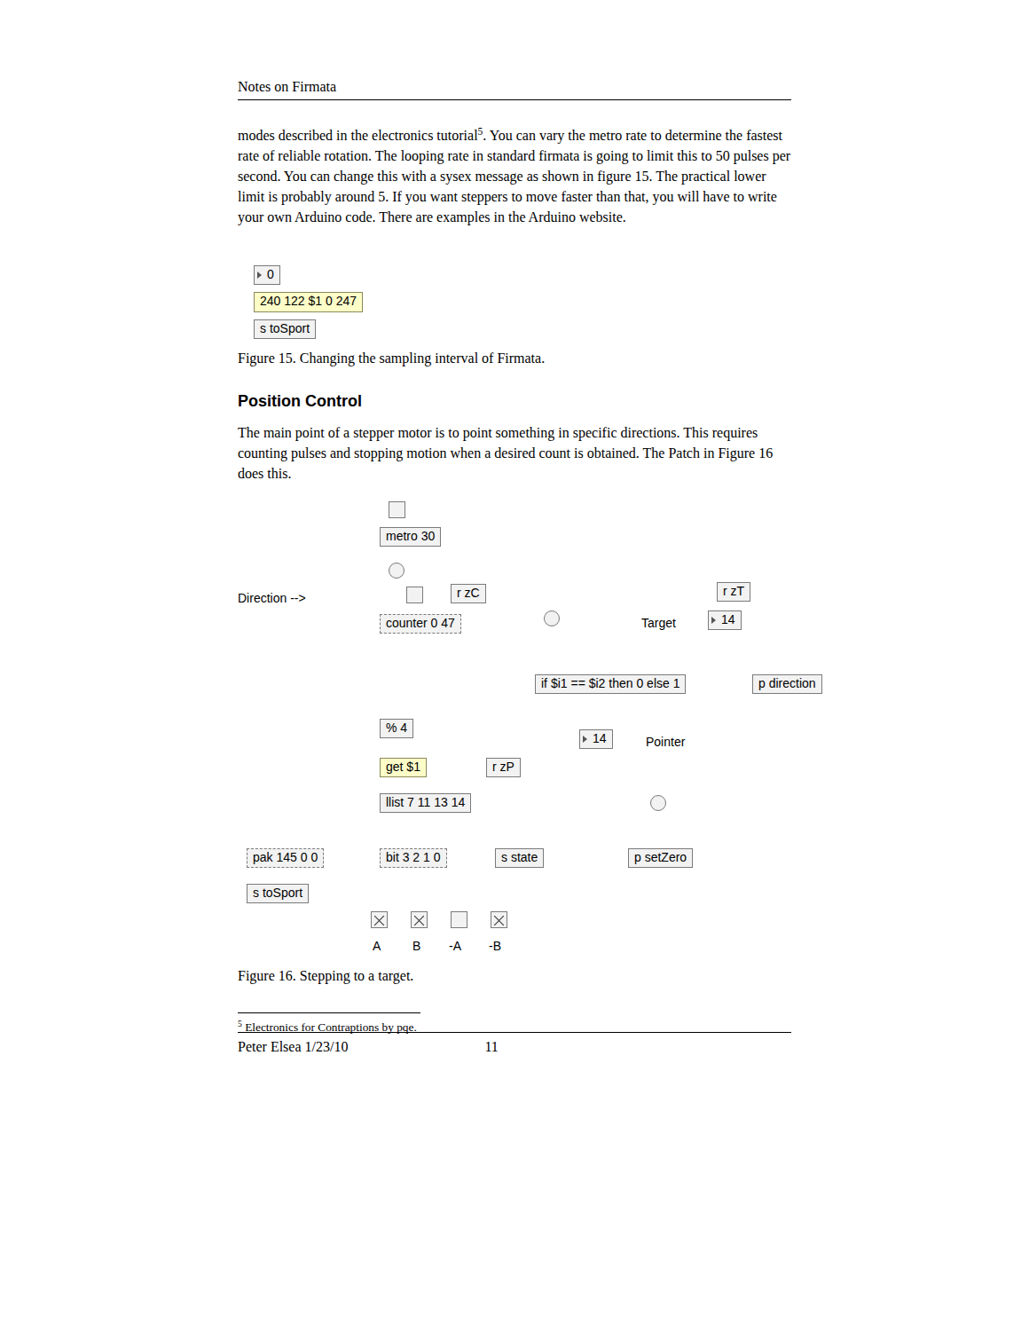Notes on Firmata
modes described in the electronics tutorial5. You can vary the metro rate to determine the fastest rate of reliable rotation. The looping rate in standard firmata is going to limit this to 50 pulses per second. You can change this with a sysex message as shown in figure 15. The practical lower limit is probably around 5. If you want steppers to move faster than that, you will have to write your own Arduino code. There are examples in the Arduino website.
0
240 122 $1 0 247
s toSport
Figure 15. Changing the sampling interval of Firmata.
Position Control
The main point of a stepper motor is to point something in specific directions. This requires counting pulses and stopping motion when a desired count is obtained. The Patch in Figure 16 does this.
metro 30
Direction -->
r zC
counter 0 47
r zT
Target
14
if $i1 == $i2 then 0 else 1
p direction
% 4
14
Pointer
get $1
r zP
llist 7 11 13 14
pak 145 0 0
bit 3 2 1 0
s state
p setZero
s toSport
A
B
-A
-B
Figure 16. Stepping to a target.
5 Electronics for Contraptions by pqe.
Peter Elsea 1/23/10 11